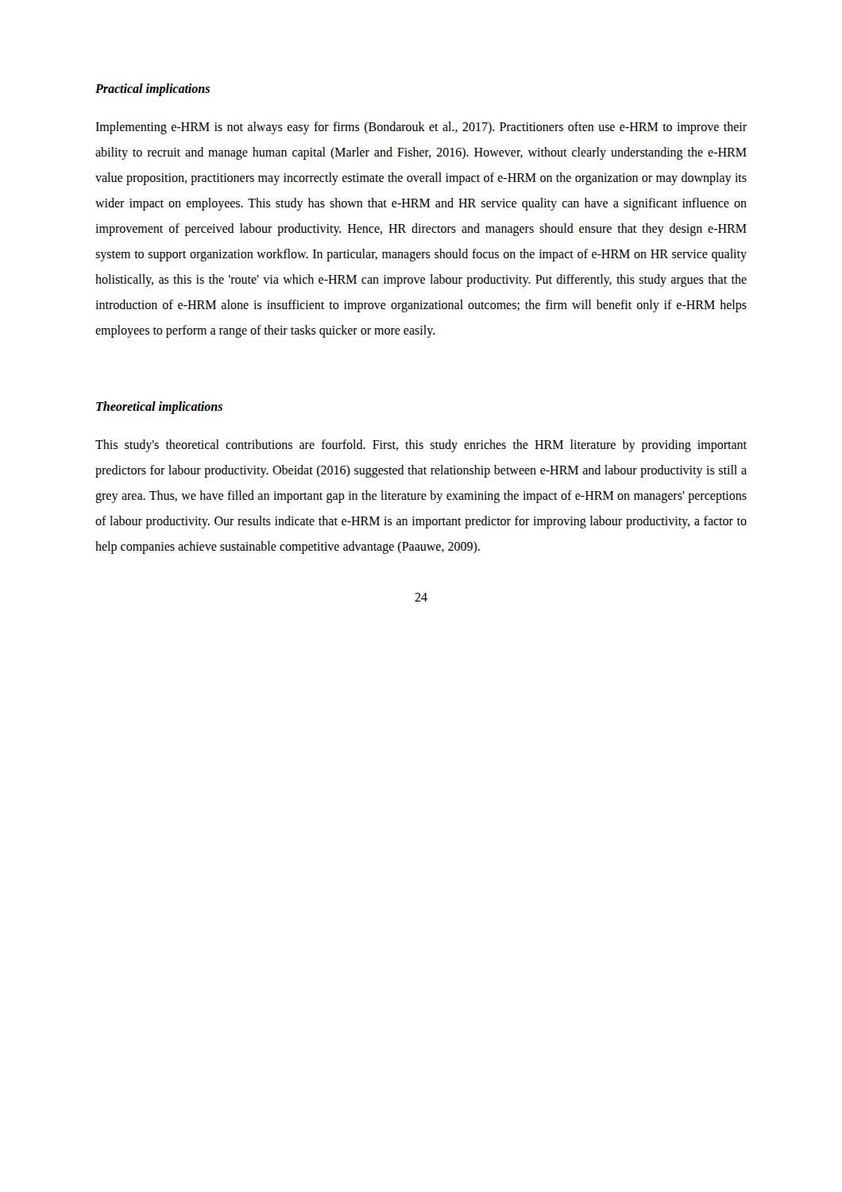Practical implications
Implementing e-HRM is not always easy for firms (Bondarouk et al., 2017). Practitioners often use e-HRM to improve their ability to recruit and manage human capital (Marler and Fisher, 2016). However, without clearly understanding the e-HRM value proposition, practitioners may incorrectly estimate the overall impact of e-HRM on the organization or may downplay its wider impact on employees. This study has shown that e-HRM and HR service quality can have a significant influence on improvement of perceived labour productivity. Hence, HR directors and managers should ensure that they design e-HRM system to support organization workflow. In particular, managers should focus on the impact of e-HRM on HR service quality holistically, as this is the 'route' via which e-HRM can improve labour productivity. Put differently, this study argues that the introduction of e-HRM alone is insufficient to improve organizational outcomes; the firm will benefit only if e-HRM helps employees to perform a range of their tasks quicker or more easily.
Theoretical implications
This study's theoretical contributions are fourfold. First, this study enriches the HRM literature by providing important predictors for labour productivity. Obeidat (2016) suggested that relationship between e-HRM and labour productivity is still a grey area. Thus, we have filled an important gap in the literature by examining the impact of e-HRM on managers' perceptions of labour productivity. Our results indicate that e-HRM is an important predictor for improving labour productivity, a factor to help companies achieve sustainable competitive advantage (Paauwe, 2009).
24